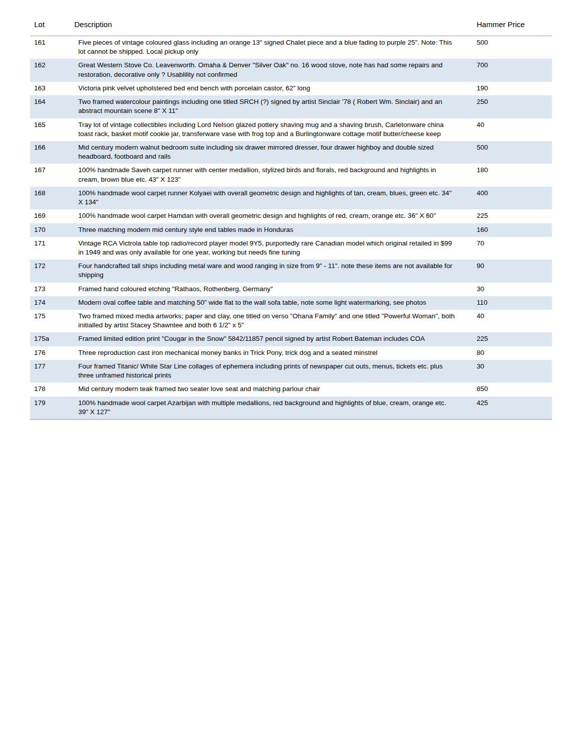Lot
Description
Hammer Price
| 161 | Five pieces of vintage coloured glass including an orange 13" signed Chalet piece and a blue fading to purple 25". Note: This lot cannot be shipped. Local pickup only | 500 |
| 162 | Great Western Stove Co. Leavenworth. Omaha & Denver "Silver Oak" no. 16 wood stove, note has had some repairs and restoration, decorative only ? Usablility not confirmed | 700 |
| 163 | Victoria pink velvet upholstered bed end bench with porcelain castor, 62" long | 190 |
| 164 | Two framed watercolour paintings including one titled SRCH (?) signed by artist Sinclair '78 ( Robert Wm. Sinclair) and an abstract mountain scene 8" X 11" | 250 |
| 165 | Tray lot of vintage collectibles including Lord Nelson glazed pottery shaving mug and a shaving brush, Carletonware china toast rack, basket motif cookie jar, transferware vase with frog top and a Burlingtonware cottage motif butter/cheese keep | 40 |
| 166 | Mid century modern walnut bedroom suite including six drawer mirrored dresser, four drawer highboy and double sized headboard, footboard and rails | 500 |
| 167 | 100% handmade Saveh carpet runner with center medallion, stylized birds and florals, red background and highlights in cream, brown blue etc. 43" X 123" | 180 |
| 168 | 100% handmade wool carpet runner Kolyaei with overall geometric design and highlights of tan, cream, blues, green etc. 34" X 134" | 400 |
| 169 | 100% handmade wool carpet Hamdan with overall geometric design and highlights of red, cream, orange etc. 36" X 60" | 225 |
| 170 | Three matching modern mid century style end tables made in Honduras | 160 |
| 171 | Vintage RCA Victrola table top radio/record player model 9Y5, purportedly rare Canadian model which original retailed in $99 in 1949 and was only available for one year, working but needs fine tuning | 70 |
| 172 | Four handcrafted tall ships including metal ware and wood ranging in size from 9" - 11". note these items are not available for shipping | 90 |
| 173 | Framed hand coloured etching "Rathaos, Rothenberg, Germany" | 30 |
| 174 | Modern oval coffee table and matching 50" wide flat to the wall sofa table, note some light watermarking, see photos | 110 |
| 175 | Two framed mixed media artworks; paper and clay, one titled on verso "Ohana Family" and one titled "Powerful Woman", both initialled by artist Stacey Shawntee and both 6 1/2" x 5" | 40 |
| 175a | Framed limited edition print "Cougar in the Snow" 5842/11857 pencil signed by artist Robert Bateman includes COA | 225 |
| 176 | Three reproduction cast iron mechanical money banks in Trick Pony, trick dog and a seated minstrel | 80 |
| 177 | Four framed Titanic/ White Star Line collages of ephemera including prints of newspaper cut outs, menus, tickets etc. plus three unframed historical prints | 30 |
| 178 | Mid century modern teak framed two seater love seat and matching parlour chair | 850 |
| 179 | 100% handmade wool carpet Azarbijan with multiple medallions, red background and highlights of blue, cream, orange etc. 39" X 127" | 425 |